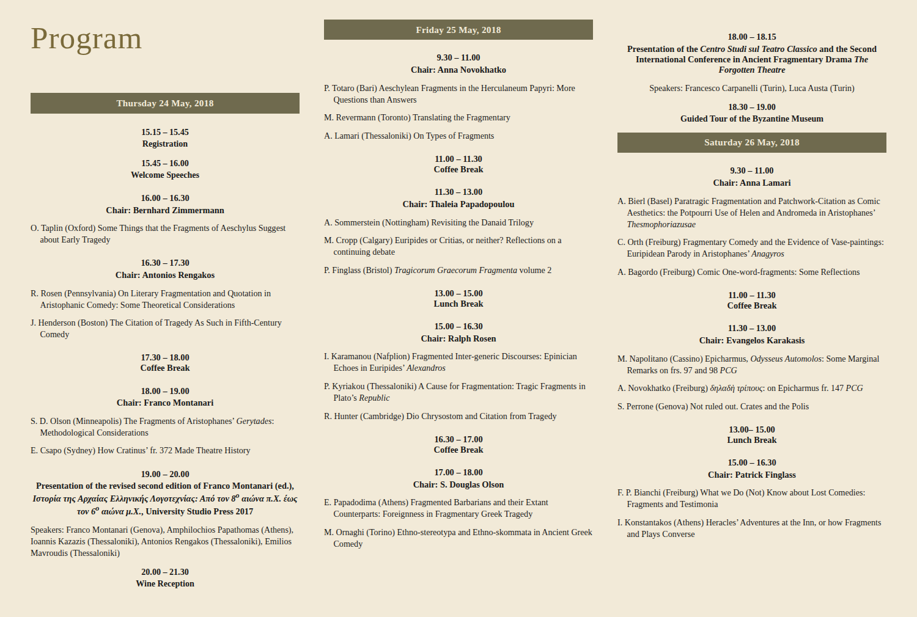Program
Thursday 24 May, 2018
15.15 – 15.45
Registration
15.45 – 16.00
Welcome Speeches
16.00 – 16.30
Chair: Bernhard Zimmermann
O. Taplin (Oxford) Some Things that the Fragments of Aeschylus Suggest about Early Tragedy
16.30 – 17.30
Chair: Antonios Rengakos
R. Rosen (Pennsylvania) On Literary Fragmentation and Quotation in Aristophanic Comedy: Some Theoretical Considerations
J. Henderson (Boston) The Citation of Tragedy As Such in Fifth-Century Comedy
17.30 – 18.00
Coffee Break
18.00 – 19.00
Chair: Franco Montanari
S. D. Olson (Minneapolis) The Fragments of Aristophanes’ Gerytades: Methodological Considerations
E. Csapo (Sydney) How Cratinus’ fr. 372 Made Theatre History
19.00 – 20.00
Presentation of the revised second edition of Franco Montanari (ed.), Ιστορία της Αρχαίας Ελληνικής Λογοτεχνίας: Από τον 8ο αιώνα π.Χ. έως τον 6ο αιώνα μ.Χ., University Studio Press 2017
Speakers: Franco Montanari (Genova), Amphilochios Papathomas (Athens), Ioannis Kazazis (Thessaloniki), Antonios Rengakos (Thessaloniki), Emilios Mavroudis (Thessaloniki)
20.00 – 21.30
Wine Reception
Friday 25 May, 2018
9.30 – 11.00
Chair: Anna Novokhatko
P. Totaro (Bari) Aeschylean Fragments in the Herculaneum Papyri: More Questions than Answers
M. Revermann (Toronto) Translating the Fragmentary
A. Lamari (Thessaloniki) On Types of Fragments
11.00 – 11.30
Coffee Break
11.30 – 13.00
Chair: Thaleia Papadopoulou
A. Sommerstein (Nottingham) Revisiting the Danaid Trilogy
M. Cropp (Calgary) Euripides or Critias, or neither? Reflections on a continuing debate
P. Finglass (Bristol) Tragicorum Graecorum Fragmenta volume 2
13.00 – 15.00
Lunch Break
15.00 – 16.30
Chair: Ralph Rosen
I. Karamanou (Nafplion) Fragmented Inter-generic Discourses: Epinician Echoes in Euripides’ Alexandros
P. Kyriakou (Thessaloniki) A Cause for Fragmentation: Tragic Fragments in Plato’s Republic
R. Hunter (Cambridge) Dio Chrysostom and Citation from Tragedy
16.30 – 17.00
Coffee Break
17.00 – 18.00
Chair: S. Douglas Olson
E. Papadodima (Athens) Fragmented Barbarians and their Extant Counterparts: Foreignness in Fragmentary Greek Tragedy
M. Ornaghi (Torino) Ethno-stereotypa and Ethno-skommata in Ancient Greek Comedy
18.00 – 18.15
Presentation of the Centro Studi sul Teatro Classico and the Second International Conference in Ancient Fragmentary Drama The Forgotten Theatre
Speakers: Francesco Carpanelli (Turin), Luca Austa (Turin)
18.30 – 19.00
Guided Tour of the Byzantine Museum
Saturday 26 May, 2018
9.30 – 11.00
Chair: Anna Lamari
A. Bierl (Basel) Paratragic Fragmentation and Patchwork-Citation as Comic Aesthetics: the Potpourri Use of Helen and Andromeda in Aristophanes’ Thesmophoriazusae
C. Orth (Freiburg) Fragmentary Comedy and the Evidence of Vase-paintings: Euripidean Parody in Aristophanes’ Anagyros
A. Bagordo (Freiburg) Comic One-word-fragments: Some Reflections
11.00 – 11.30
Coffee Break
11.30 – 13.00
Chair: Evangelos Karakasis
M. Napolitano (Cassino) Epicharmus, Odysseus Automolos: Some Marginal Remarks on frs. 97 and 98 PCG
A. Novokhatko (Freiburg) δηλαδὴ τρίπους: on Epicharmus fr. 147 PCG
S. Perrone (Genova) Not ruled out. Crates and the Polis
13.00– 15.00
Lunch Break
15.00 – 16.30
Chair: Patrick Finglass
F. P. Bianchi (Freiburg) What we Do (Not) Know about Lost Comedies: Fragments and Testimonia
I. Konstantakos (Athens) Heracles’ Adventures at the Inn, or how Fragments and Plays Converse